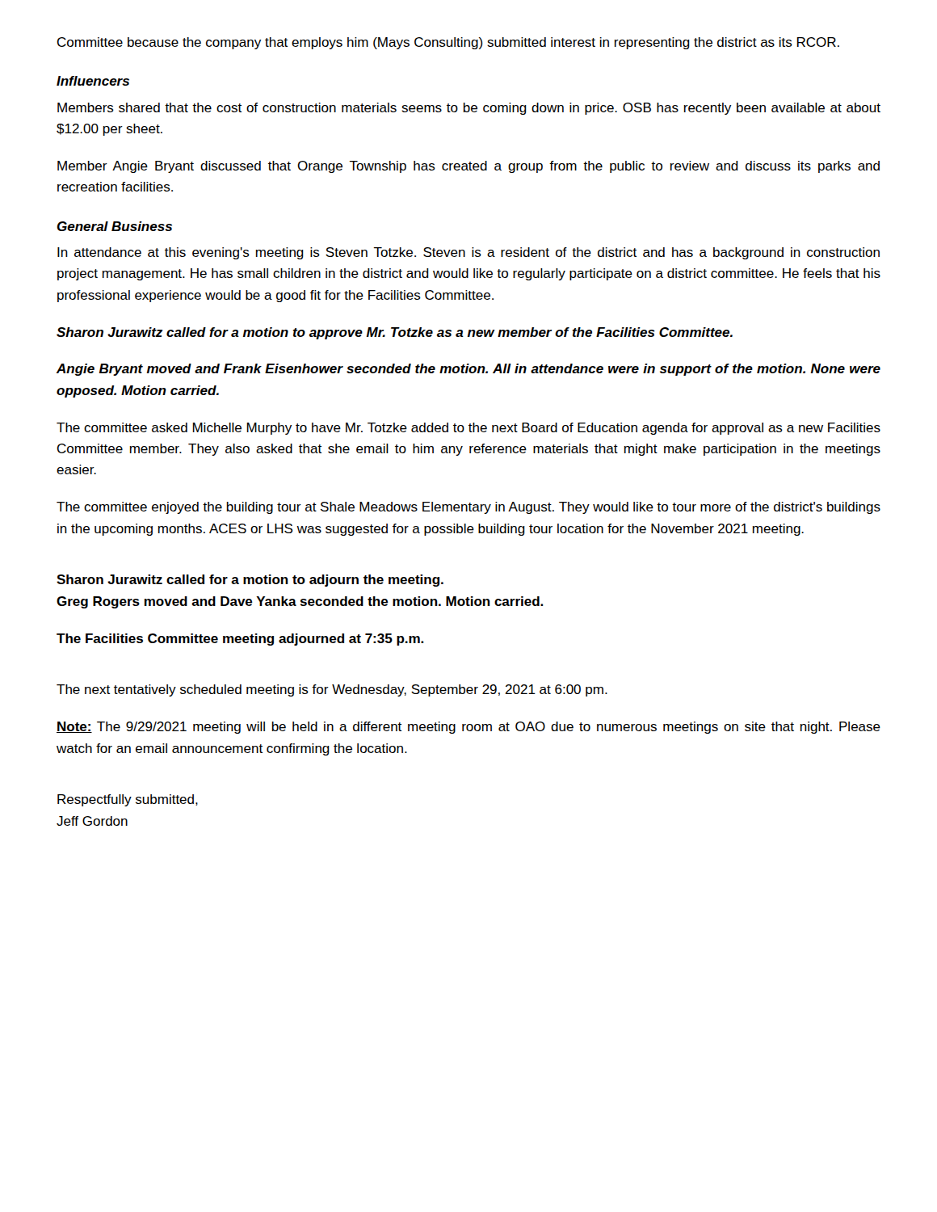Committee because the company that employs him (Mays Consulting) submitted interest in representing the district as its RCOR.
Influencers
Members shared that the cost of construction materials seems to be coming down in price. OSB has recently been available at about $12.00 per sheet.
Member Angie Bryant discussed that Orange Township has created a group from the public to review and discuss its parks and recreation facilities.
General Business
In attendance at this evening's meeting is Steven Totzke. Steven is a resident of the district and has a background in construction project management. He has small children in the district and would like to regularly participate on a district committee. He feels that his professional experience would be a good fit for the Facilities Committee.
Sharon Jurawitz called for a motion to approve Mr. Totzke as a new member of the Facilities Committee.
Angie Bryant moved and Frank Eisenhower seconded the motion. All in attendance were in support of the motion. None were opposed. Motion carried.
The committee asked Michelle Murphy to have Mr. Totzke added to the next Board of Education agenda for approval as a new Facilities Committee member. They also asked that she email to him any reference materials that might make participation in the meetings easier.
The committee enjoyed the building tour at Shale Meadows Elementary in August. They would like to tour more of the district's buildings in the upcoming months. ACES or LHS was suggested for a possible building tour location for the November 2021 meeting.
Sharon Jurawitz called for a motion to adjourn the meeting.
Greg Rogers moved and Dave Yanka seconded the motion. Motion carried.
The Facilities Committee meeting adjourned at 7:35 p.m.
The next tentatively scheduled meeting is for Wednesday, September 29, 2021 at 6:00 pm.
Note: The 9/29/2021 meeting will be held in a different meeting room at OAO due to numerous meetings on site that night. Please watch for an email announcement confirming the location.
Respectfully submitted,
Jeff Gordon